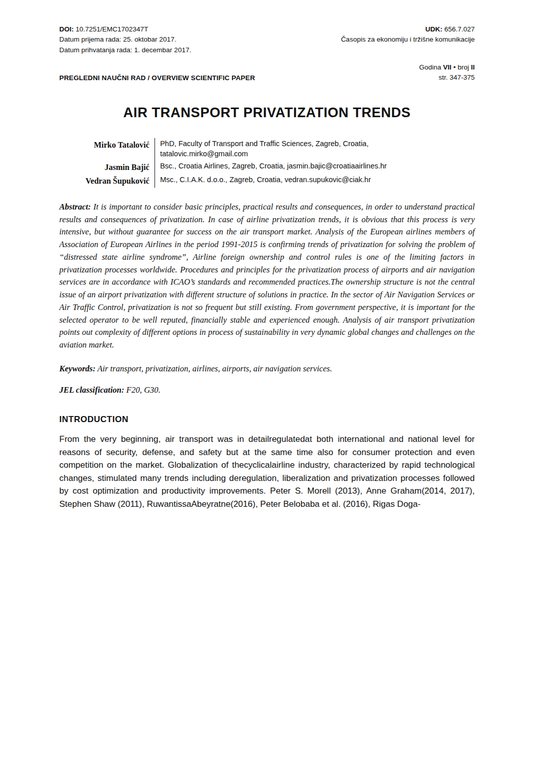DOI: 10.7251/EMC1702347T
Datum prijema rada: 25. oktobar 2017.
Datum prihvatanja rada: 1. decembar 2017.
UDK: 656.7.027
Časopis za ekonomiju i tržišne komunikacije
PREGLEDNI NAUČNI RAD / OVERVIEW SCIENTIFIC PAPER
Godina VII • broj II
str. 347-375
AIR TRANSPORT PRIVATIZATION TRENDS
| Mirko Tatalović | PhD, Faculty of Transport and Traffic Sciences, Zagreb, Croatia, tatalovic.mirko@gmail.com |
| Jasmin Bajić | Bsc., Croatia Airlines, Zagreb, Croatia, jasmin.bajic@croatiaairlines.hr |
| Vedran Šupuković | Msc., C.I.A.K. d.o.o., Zagreb, Croatia, vedran.supukovic@ciak.hr |
Abstract: It is important to consider basic principles, practical results and consequences, in order to understand practical results and consequences of privatization. In case of airline privatization trends, it is obvious that this process is very intensive, but without guarantee for success on the air transport market. Analysis of the European airlines members of Association of European Airlines in the period 1991-2015 is confirming trends of privatization for solving the problem of “distressed state airline syndrome”, Airline foreign ownership and control rules is one of the limiting factors in privatization processes worldwide. Procedures and principles for the privatization process of airports and air navigation services are in accordance with ICAO’s standards and recommended practices.The ownership structure is not the central issue of an airport privatization with different structure of solutions in practice. In the sector of Air Navigation Services or Air Traffic Control, privatization is not so frequent but still existing. From government perspective, it is important for the selected operator to be well reputed, financially stable and experienced enough. Analysis of air transport privatization points out complexity of different options in process of sustainability in very dynamic global changes and challenges on the aviation market.
Keywords: Air transport, privatization, airlines, airports, air navigation services.
JEL classification: F20, G30.
INTRODUCTION
From the very beginning, air transport was in detailregulatedat both international and national level for reasons of security, defense, and safety but at the same time also for consumer protection and even competition on the market. Globalization of thecyclicalairline industry, characterized by rapid technological changes, stimulated many trends including deregulation, liberalization and privatization processes followed by cost optimization and productivity improvements. Peter S. Morell (2013), Anne Graham(2014, 2017), Stephen Shaw (2011), RuwantissaAbeyratne(2016), Peter Belobaba et al. (2016), Rigas Doga-